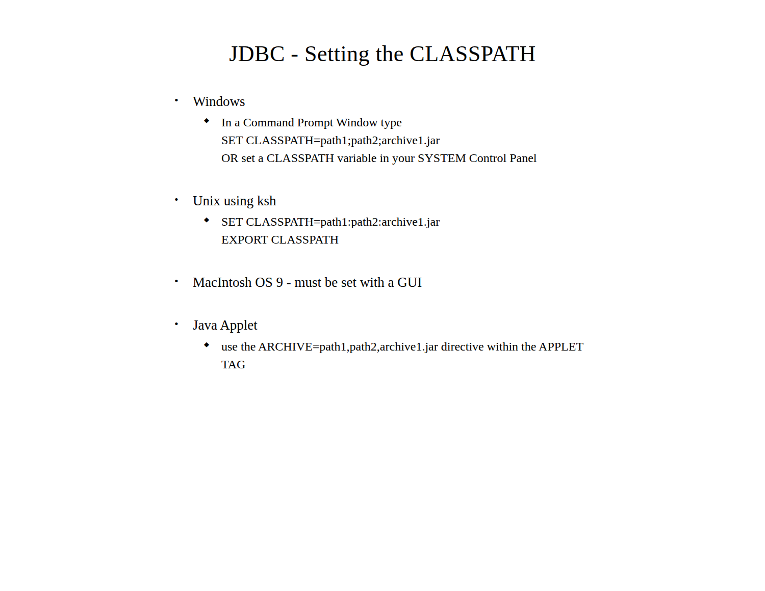JDBC - Setting the CLASSPATH
Windows
In a Command Prompt Window type SET CLASSPATH=path1;path2;archive1.jar OR set a CLASSPATH variable in your SYSTEM Control Panel
Unix using ksh
SET CLASSPATH=path1:path2:archive1.jar EXPORT CLASSPATH
MacIntosh OS 9 - must be set with a GUI
Java Applet
use the ARCHIVE=path1,path2,archive1.jar directive within the APPLET TAG